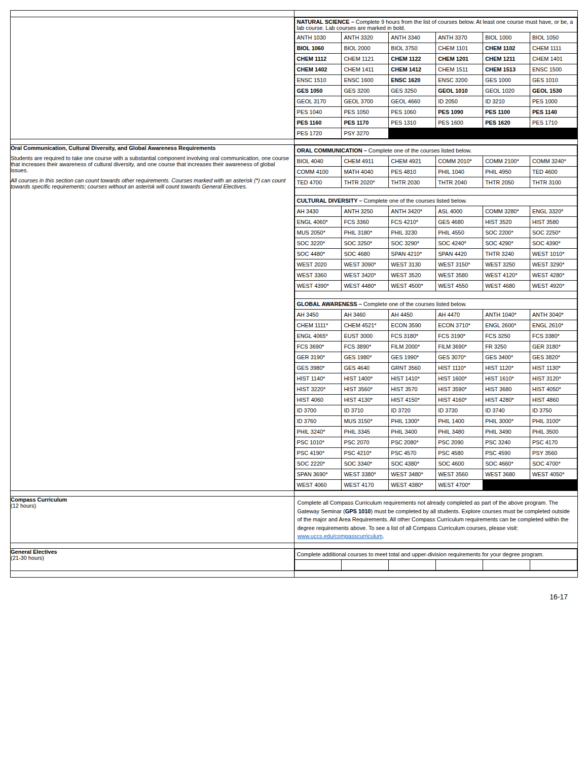| | / NATURAL SCIENCE – Complete 9 hours from the list of courses below. At least one course must have, or be, a lab course. Lab courses are marked in bold. / / ANTH 1030 / ANTH 3320 / ANTH 3340 / ANTH 3370 / BIOL 1000 / BIOL 1050 / / BIOL 1060 / BIOL 2000 / BIOL 3750 / CHEM 1101 / CHEM 1102 / CHEM 1111 / / CHEM 1112 / CHEM 1121 / CHEM 1122 / CHEM 1201 / CHEM 1211 / CHEM 1401 / / CHEM 1402 / CHEM 1411 / CHEM 1412 / CHEM 1511 / CHEM 1513 / ENSC 1500 / / ENSC 1510 / ENSC 1600 / ENSC 1620 / ENSC 3200 / GES 1000 / GES 1010 / / GES 1050 / GES 3200 / GES 3250 / GEOL 1010 / GEOL 1020 / GEOL 1530 / / GEOL 3170 / GEOL 3700 / GEOL 4660 / ID 2050 / ID 3210 / PES 1000 / / PES 1040 / PES 1050 / PES 1060 / PES 1090 / PES 1100 / PES 1140 / / PES 1160 / PES 1170 / PES 1310 / PES 1600 / PES 1620 / PES 1710 / / PES 1720 / PSY 3270 / / / / / |
| Oral Communication, Cultural Diversity, and Global Awareness Requirements Students are required to take one course with a substantial component involving oral communication, one course that increases their awareness of cultural diversity, and one course that increases their awareness of global issues. All courses in this section can count towards other requirements. Courses marked with an asterisk (*) can count towards specific requirements; courses without an asterisk will count towards General Electives. | / ORAL COMMUNICATION – Complete one of the courses listed below. / / BIOL 4040 / CHEM 4911 / CHEM 4921 / COMM 2010* / COMM 2100* / COMM 3240* / / COMM 4100 / MATH 4040 / PES 4810 / PHIL 1040 / PHIL 4950 / TED 4600 / / TED 4700 / THTR 2020* / THTR 2030 / THTR 2040 / THTR 2050 / THTR 3100 / / CULTURAL DIVERSITY – Complete one of the courses listed below. / / AH 3430 / ANTH 3250 / ANTH 3420* / ASL 4000 / COMM 3280* / ENGL 3320* / / ENGL 4060* / FCS 3360 / FCS 4210* / GES 4680 / HIST 3520 / HIST 3580 / / MUS 2050* / PHIL 3180* / PHIL 3230 / PHIL 4550 / SOC 2200* / SOC 2250* / / SOC 3220* / SOC 3250* / SOC 3290* / SOC 4240* / SOC 4290* / SOC 4390* / / SOC 4480* / SOC 4680 / SPAN 4210* / SPAN 4420 / THTR 3240 / WEST 1010* / / WEST 2020 / WEST 3090* / WEST 3130 / WEST 3150* / WEST 3250 / WEST 3290* / / WEST 3360 / WEST 3420* / WEST 3520 / WEST 3580 / WEST 4120* / WEST 4280* / / WEST 4390* / WEST 4480* / WEST 4500* / WEST 4550 / WEST 4680 / WEST 4920* / / GLOBAL AWARENESS – Complete one of the courses listed below. / / AH 3450 / AH 3460 / AH 4450 / AH 4470 / ANTH 1040* / ANTH 3040* / / CHEM 1111* / CHEM 4521* / ECON 3590 / ECON 3710* / ENGL 2600* / ENGL 2610* / / ENGL 4065* / EUST 3000 / FCS 3180* / FCS 3190* / FCS 3250 / FCS 3380* / / FCS 3690* / FCS 3890* / FILM 2000* / FILM 3690* / FR 3250 / GER 3180* / / GER 3190* / GES 1980* / GES 1990* / GES 3070* / GES 3400* / GES 3820* / / GES 3980* / GES 4640 / GRNT 3560 / HIST 1110* / HIST 1120* / HIST 1130* / / HIST 1140* / HIST 1400* / HIST 1410* / HIST 1600* / HIST 1610* / HIST 3120* / / HIST 3220* / HIST 3560* / HIST 3570 / HIST 3590* / HIST 3680 / HIST 4050* / / HIST 4060 / HIST 4130* / HIST 4150* / HIST 4160* / HIST 4280* / HIST 4860 / / ID 3700 / ID 3710 / ID 3720 / ID 3730 / ID 3740 / ID 3750 / / ID 3760 / MUS 3150* / PHIL 1300* / PHIL 1400 / PHIL 3000* / PHIL 3100* / / PHIL 3240* / PHIL 3345 / PHIL 3400 / PHIL 3480 / PHIL 3490 / PHIL 3500 / / PSC 1010* / PSC 2070 / PSC 2080* / PSC 2090 / PSC 3240 / PSC 4170 / / PSC 4190* / PSC 4210* / PSC 4570 / PSC 4580 / PSC 4590 / PSY 3560 / / SOC 2220* / SOC 3340* / SOC 4380* / SOC 4600 / SOC 4660* / SOC 4700* / / SPAN 3690* / WEST 3380* / WEST 3480* / WEST 3560 / WEST 3680 / WEST 4050* / / WEST 4060 / WEST 4170 / WEST 4380* / WEST 4700* / / / |
| Compass Curriculum (12 hours) | Complete all Compass Curriculum requirements not already completed as part of the above program. The Gateway Seminar ( GPS 1010 ) must be completed by all students. Explore courses must be completed outside of the major and Area Requirements. All other Compass Curriculum requirements can be completed within the degree requirements above. To see a list of all Compass Curriculum courses, please visit: www.uccs.edu/compasscurriculum . |
| General Electives (21-30 hours) | / Complete additional courses to meet total and upper-division requirements for your degree program. / |
16-17